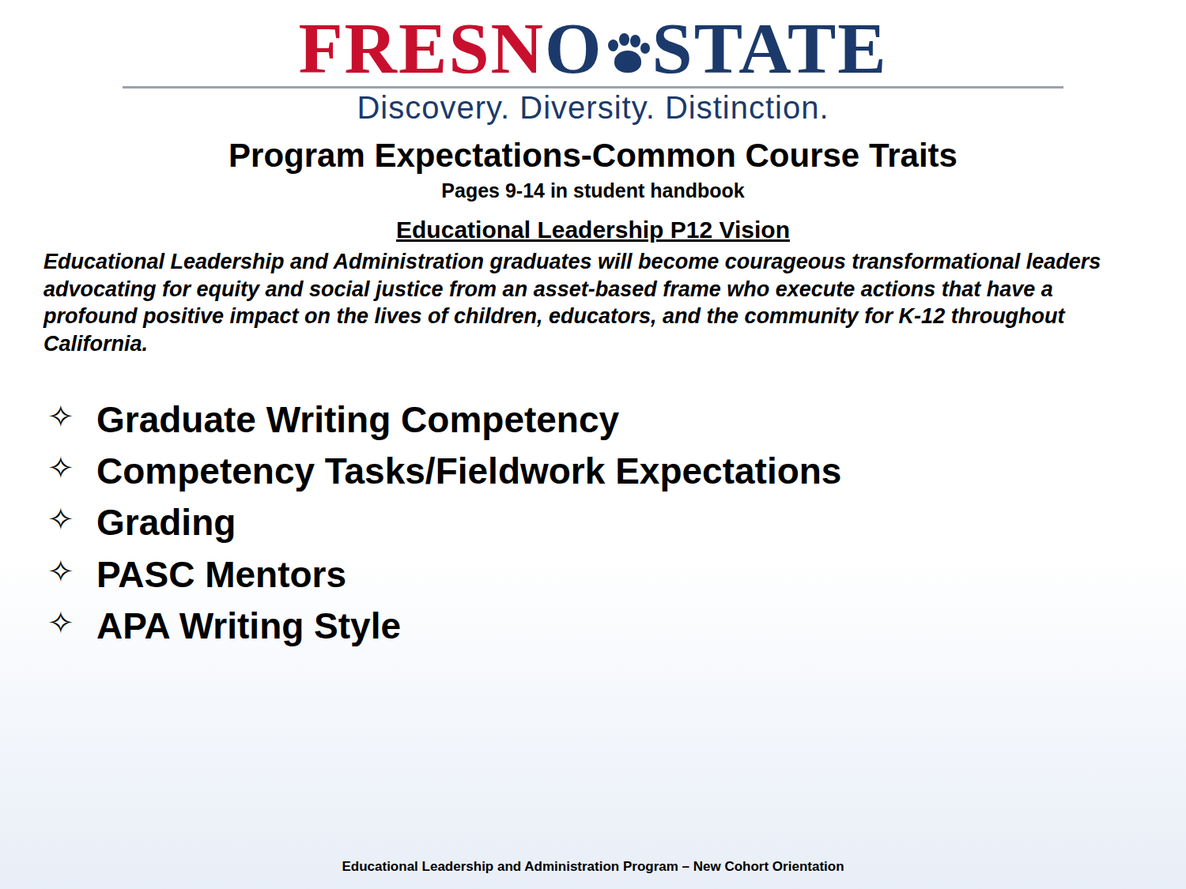FRESN O STATE
Discovery. Diversity. Distinction.
Program Expectations-Common Course Traits
Pages 9-14 in student handbook
Educational Leadership P12 Vision
Educational Leadership and Administration graduates will become courageous transformational leaders advocating for equity and social justice from an asset-based frame who execute actions that have a profound positive impact on the lives of children, educators, and the community for K-12 throughout California.
Graduate Writing Competency
Competency Tasks/Fieldwork Expectations
Grading
PASC Mentors
APA Writing Style
Educational Leadership and Administration Program – New Cohort Orientation